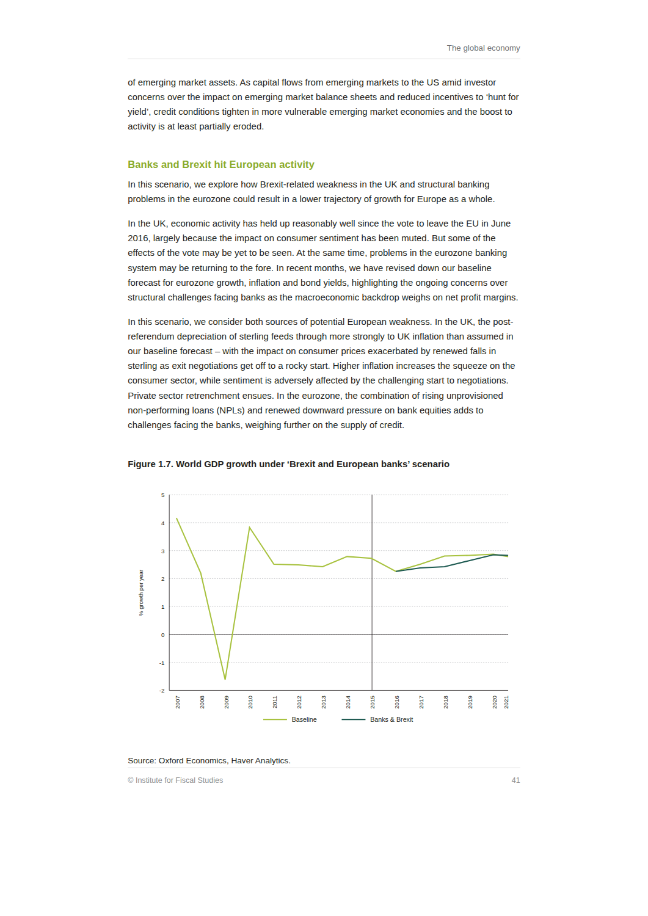The global economy
of emerging market assets. As capital flows from emerging markets to the US amid investor concerns over the impact on emerging market balance sheets and reduced incentives to ‘hunt for yield’, credit conditions tighten in more vulnerable emerging market economies and the boost to activity is at least partially eroded.
Banks and Brexit hit European activity
In this scenario, we explore how Brexit-related weakness in the UK and structural banking problems in the eurozone could result in a lower trajectory of growth for Europe as a whole.
In the UK, economic activity has held up reasonably well since the vote to leave the EU in June 2016, largely because the impact on consumer sentiment has been muted. But some of the effects of the vote may be yet to be seen. At the same time, problems in the eurozone banking system may be returning to the fore. In recent months, we have revised down our baseline forecast for eurozone growth, inflation and bond yields, highlighting the ongoing concerns over structural challenges facing banks as the macroeconomic backdrop weighs on net profit margins.
In this scenario, we consider both sources of potential European weakness. In the UK, the post-referendum depreciation of sterling feeds through more strongly to UK inflation than assumed in our baseline forecast – with the impact on consumer prices exacerbated by renewed falls in sterling as exit negotiations get off to a rocky start. Higher inflation increases the squeeze on the consumer sector, while sentiment is adversely affected by the challenging start to negotiations. Private sector retrenchment ensues. In the eurozone, the combination of rising unprovisioned non-performing loans (NPLs) and renewed downward pressure on bank equities adds to challenges facing the banks, weighing further on the supply of credit.
Figure 1.7. World GDP growth under ‘Brexit and European banks’ scenario
5 4 3 2 1 0 -1 -2 % growth per year 2007 2008 2009 2010 2011 2012 2013 2014 2015 2016 2017 2018 2019 2020 2021 Baseline Banks & Brexit
Source: Oxford Economics, Haver Analytics.
© Institute for Fiscal Studies 41